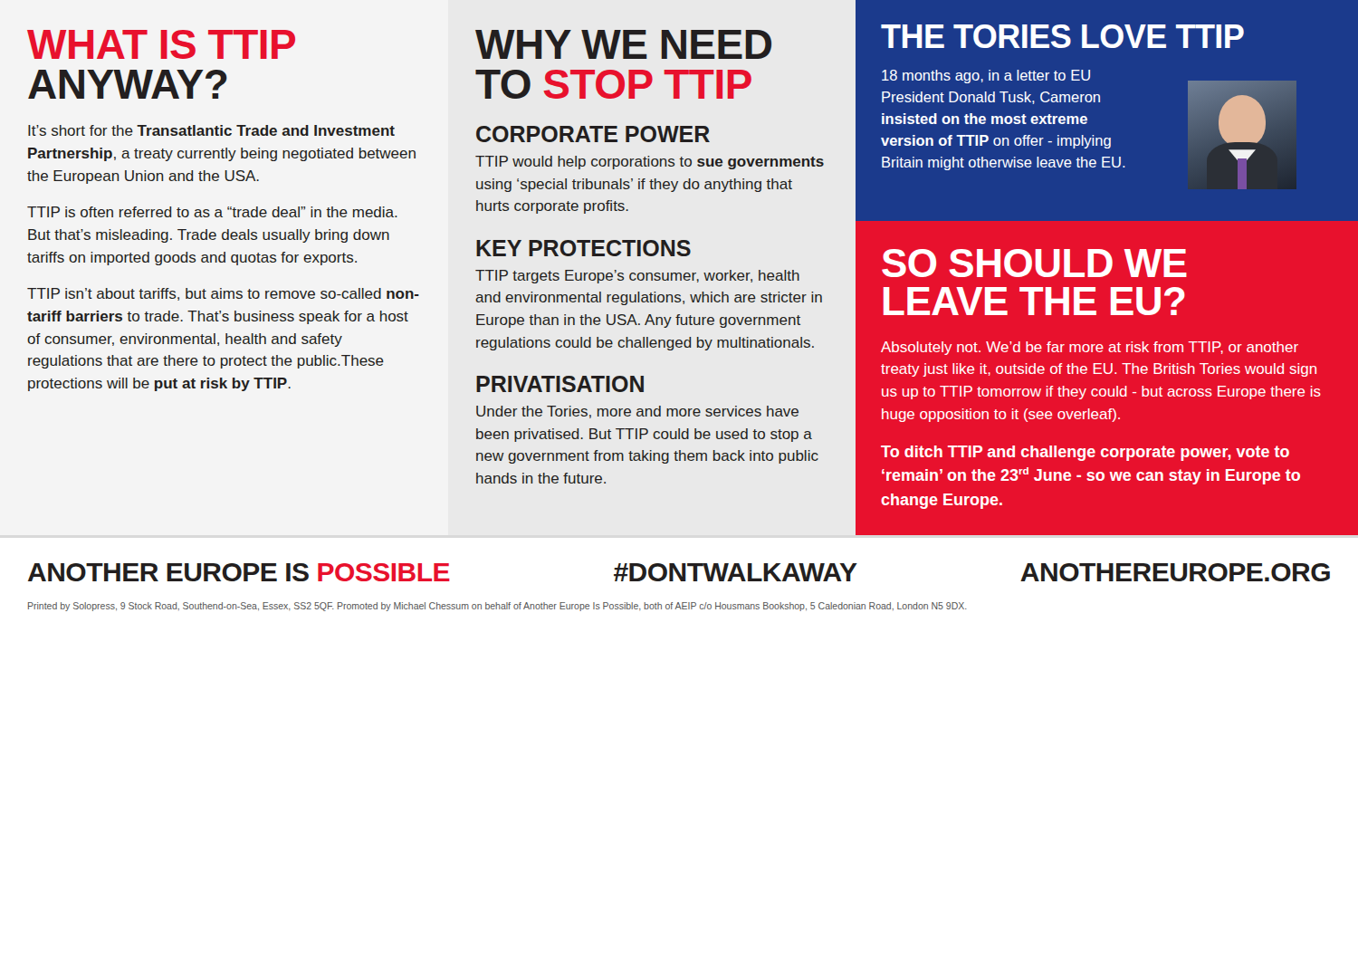What is TTIP
anyway?
It’s short for the Transatlantic Trade and Investment Partnership, a treaty currently being negotiated between the European Union and the USA.
TTIP is often referred to as a “trade deal” in the media. But that’s misleading. Trade deals usually bring down tariffs on imported goods and quotas for exports.
TTIP isn’t about tariffs, but aims to remove so-called non-tariff barriers to trade. That’s business speak for a host of consumer, environmental, health and safety regulations that are there to protect the public.These protections will be put at risk by TTIP.
Why we need
to stop TTIP
Corporate power
TTIP would help corporations to sue governments using ‘special tribunals’ if they do anything that hurts corporate profits.
Key protections
TTIP targets Europe’s consumer, worker, health and environmental regulations, which are stricter in Europe than in the USA. Any future government regulations could be challenged by multinationals.
Privatisation
Under the Tories, more and more services have been privatised. But TTIP could be used to stop a new government from taking them back into public hands in the future.
The Tories love TTIP
18 months ago, in a letter to EU President Donald Tusk, Cameron insisted on the most extreme version of TTIP on offer - implying Britain might otherwise leave the EU.
So should we
leave the EU?
Absolutely not. We’d be far more at risk from TTIP, or another treaty just like it, outside of the EU. The British Tories would sign us up to TTIP tomorrow if they could - but across Europe there is huge opposition to it (see overleaf).
To ditch TTIP and challenge corporate power, vote to ‘remain’ on the 23rd June - so we can stay in Europe to change Europe.
Another Europe is possible
#DontWalkAway
AnotherEurope.org
Printed by Solopress, 9 Stock Road, Southend-on-Sea, Essex, SS2 5QF. Promoted by Michael Chessum on behalf of Another Europe Is Possible, both of AEIP c/o Housmans Bookshop, 5 Caledonian Road, London N5 9DX.